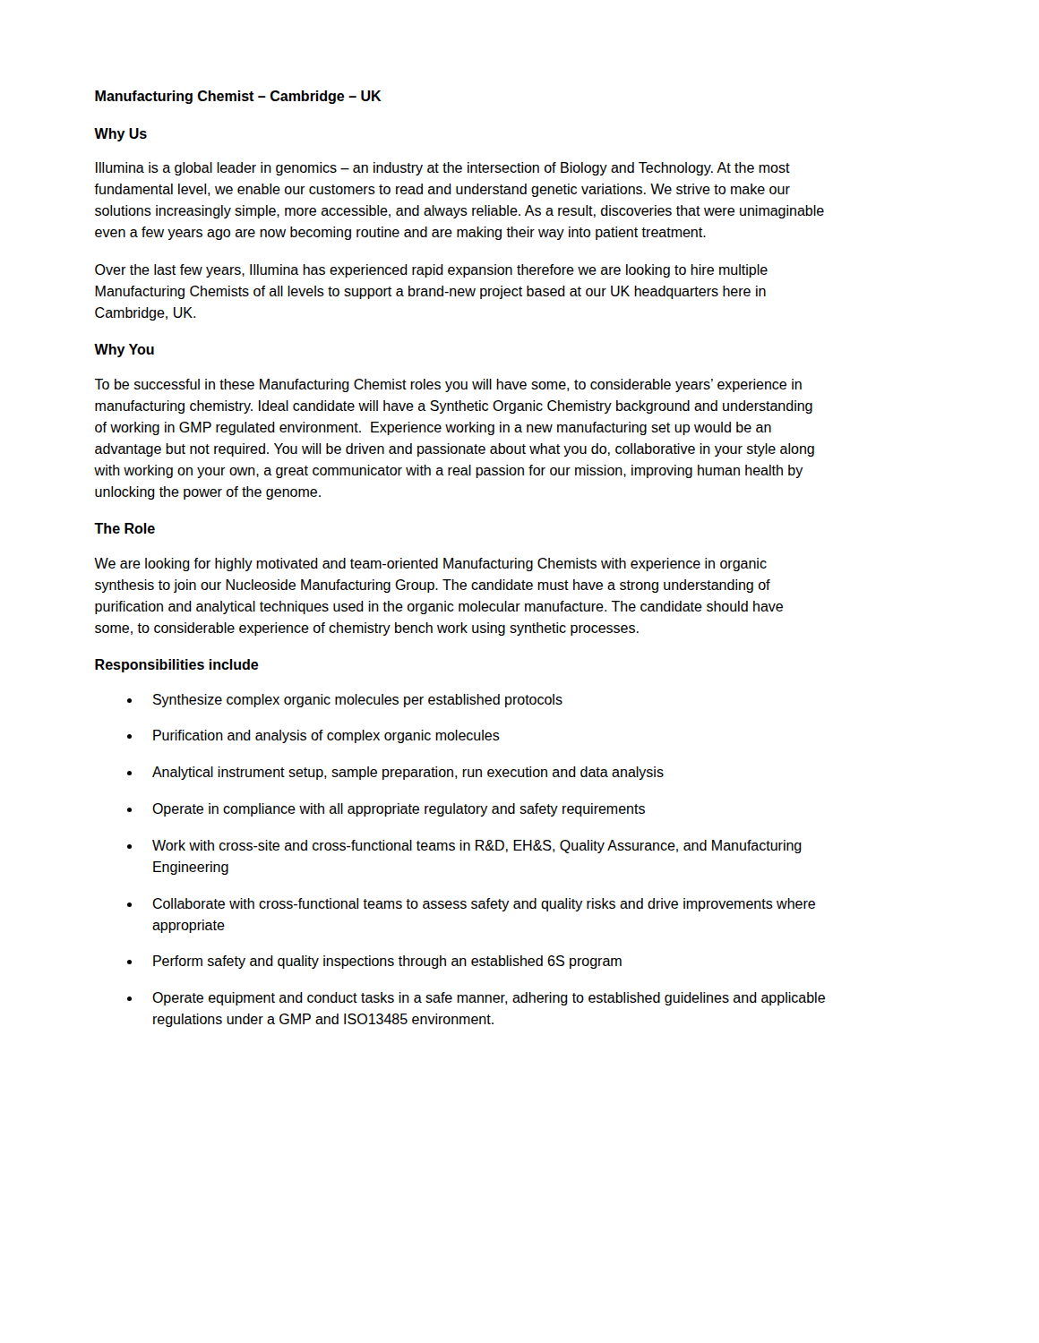Manufacturing Chemist – Cambridge – UK
Why Us
Illumina is a global leader in genomics – an industry at the intersection of Biology and Technology. At the most fundamental level, we enable our customers to read and understand genetic variations. We strive to make our solutions increasingly simple, more accessible, and always reliable. As a result, discoveries that were unimaginable even a few years ago are now becoming routine and are making their way into patient treatment.
Over the last few years, Illumina has experienced rapid expansion therefore we are looking to hire multiple Manufacturing Chemists of all levels to support a brand-new project based at our UK headquarters here in Cambridge, UK.
Why You
To be successful in these Manufacturing Chemist roles you will have some, to considerable years’ experience in manufacturing chemistry. Ideal candidate will have a Synthetic Organic Chemistry background and understanding of working in GMP regulated environment. Experience working in a new manufacturing set up would be an advantage but not required. You will be driven and passionate about what you do, collaborative in your style along with working on your own, a great communicator with a real passion for our mission, improving human health by unlocking the power of the genome.
The Role
We are looking for highly motivated and team-oriented Manufacturing Chemists with experience in organic synthesis to join our Nucleoside Manufacturing Group. The candidate must have a strong understanding of purification and analytical techniques used in the organic molecular manufacture. The candidate should have some, to considerable experience of chemistry bench work using synthetic processes.
Responsibilities include
Synthesize complex organic molecules per established protocols
Purification and analysis of complex organic molecules
Analytical instrument setup, sample preparation, run execution and data analysis
Operate in compliance with all appropriate regulatory and safety requirements
Work with cross-site and cross-functional teams in R&D, EH&S, Quality Assurance, and Manufacturing Engineering
Collaborate with cross-functional teams to assess safety and quality risks and drive improvements where appropriate
Perform safety and quality inspections through an established 6S program
Operate equipment and conduct tasks in a safe manner, adhering to established guidelines and applicable regulations under a GMP and ISO13485 environment.